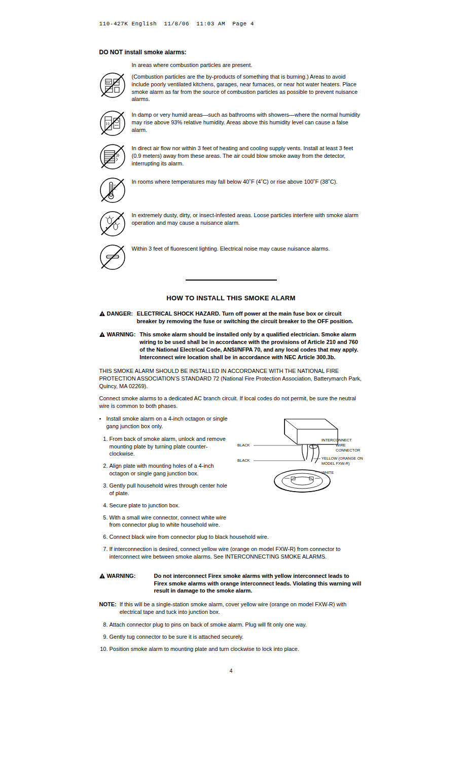110-427K English 11/8/06 11:03 AM Page 4
DO NOT install smoke alarms:
In areas where combustion particles are present.
(Combustion particles are the by-products of something that is burning.) Areas to avoid include poorly ventilated kitchens, garages, near furnaces, or near hot water heaters. Place smoke alarm as far from the source of combustion particles as possible to prevent nuisance alarms.
In damp or very humid areas—such as bathrooms with showers—where the normal humidity may rise above 93% relative humidity. Areas above this humidity level can cause a false alarm.
In direct air flow nor within 3 feet of heating and cooling supply vents. Install at least 3 feet (0.9 meters) away from these areas. The air could blow smoke away from the detector, interrupting its alarm.
In rooms where temperatures may fall below 40˚F (4˚C) or rise above 100˚F (38˚C).
In extremely dusty, dirty, or insect-infested areas. Loose particles interfere with smoke alarm operation and may cause a nuisance alarm.
Within 3 feet of fluorescent lighting. Electrical noise may cause nuisance alarms.
HOW TO INSTALL THIS SMOKE ALARM
! DANGER:
ELECTRICAL SHOCK HAZARD. Turn off power at the main fuse box or circuit breaker by removing the fuse or switching the circuit breaker to the OFF position.
! WARNING:
This smoke alarm should be installed only by a qualified electrician. Smoke alarm wiring to be used shall be in accordance with the provisions of Article 210 and 760 of the National Electrical Code, ANSI/NFPA 70, and any local codes that may apply. Interconnect wire location shall be in accordance with NEC Article 300.3b.
THIS SMOKE ALARM SHOULD BE INSTALLED IN ACCORDANCE WITH THE NATIONAL FIRE PROTECTION ASSOCIATION’S STANDARD 72 (National Fire Protection Association, Batterymarch Park, Quincy, MA 02269).
Connect smoke alarms to a dedicated AC branch circuit. If local codes do not permit, be sure the neutral wire is common to both phases.
BLACK BLACK INTERCONNECT WIRE CONNECTOR YELLOW (ORANGE ON MODEL FXW-R) WHITE
Install smoke alarm on a 4-inch octagon or single gang junction box only.
From back of smoke alarm, unlock and remove mounting plate by turning plate counter-clockwise.
Align plate with mounting holes of a 4-inch octagon or single gang junction box.
Gently pull household wires through center hole of plate.
Secure plate to junction box.
With a small wire connector, connect white wire from connector plug to white household wire.
Connect black wire from connector plug to black household wire.
If interconnection is desired, connect yellow wire (orange on model FXW-R) from connector to interconnect wire between smoke alarms. See INTERCONNECTING SMOKE ALARMS.
! WARNING:
Do not interconnect Firex smoke alarms with yellow interconnect leads to Firex smoke alarms with orange interconnect leads. Violating this warning will result in damage to the smoke alarm.
NOTE:
If this will be a single-station smoke alarm, cover yellow wire (orange on model FXW-R) with electrical tape and tuck into junction box.
Attach connector plug to pins on back of smoke alarm. Plug will fit only one way.
Gently tug connector to be sure it is attached securely.
Position smoke alarm to mounting plate and turn clockwise to lock into place.
4